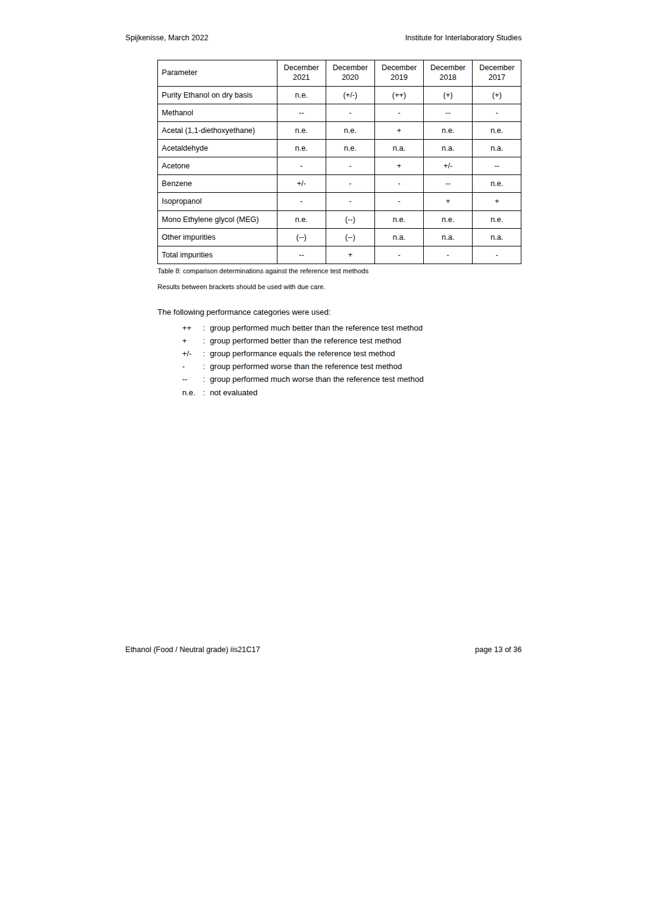Spijkenisse, March 2022
Institute for Interlaboratory Studies
| Parameter | December 2021 | December 2020 | December 2019 | December 2018 | December 2017 |
| --- | --- | --- | --- | --- | --- |
| Purity Ethanol on dry basis | n.e. | (+/-) | (++) | (+) | (+) |
| Methanol | -- | - | - | -- | - |
| Acetal (1,1-diethoxyethane) | n.e. | n.e. | + | n.e. | n.e. |
| Acetaldehyde | n.e. | n.e. | n.a. | n.a. | n.a. |
| Acetone | - | - | + | +/- | -- |
| Benzene | +/- | - | - | -- | n.e. |
| Isopropanol | - | - | - | + | + |
| Mono Ethylene glycol (MEG) | n.e. | (--) | n.e. | n.e. | n.e. |
| Other impurities | (--) | (--) | n.a. | n.a. | n.a. |
| Total impurities | -- | + | - | - | - |
Table 8: comparison determinations against the reference test methods
Results between brackets should be used with due care.
The following performance categories were used:
++ : group performed much better than the reference test method
+ : group performed better than the reference test method
+/- : group performance equals the reference test method
- : group performed worse than the reference test method
-- : group performed much worse than the reference test method
n.e. : not evaluated
Ethanol (Food / Neutral grade) iis21C17
page 13 of 36